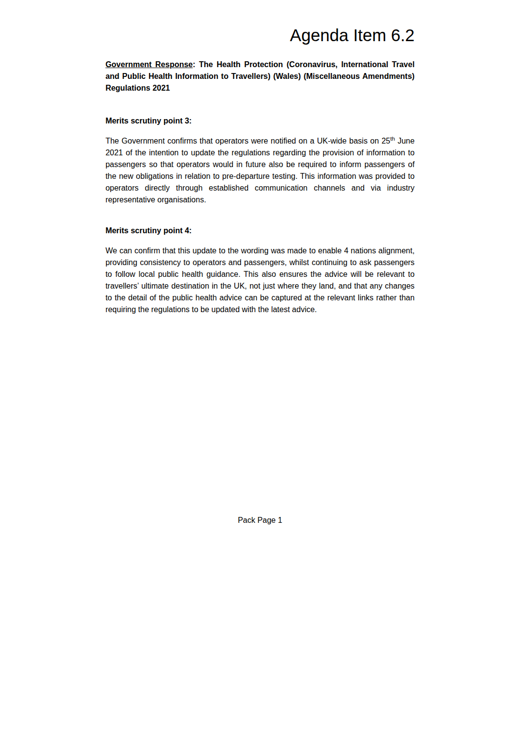Agenda Item 6.2
Government Response: The Health Protection (Coronavirus, International Travel and Public Health Information to Travellers) (Wales) (Miscellaneous Amendments) Regulations 2021
Merits scrutiny point 3:
The Government confirms that operators were notified on a UK-wide basis on 25th June 2021 of the intention to update the regulations regarding the provision of information to passengers so that operators would in future also be required to inform passengers of the new obligations in relation to pre-departure testing. This information was provided to operators directly through established communication channels and via industry representative organisations.
Merits scrutiny point 4:
We can confirm that this update to the wording was made to enable 4 nations alignment, providing consistency to operators and passengers, whilst continuing to ask passengers to follow local public health guidance. This also ensures the advice will be relevant to travellers’ ultimate destination in the UK, not just where they land, and that any changes to the detail of the public health advice can be captured at the relevant links rather than requiring the regulations to be updated with the latest advice.
Pack Page 1